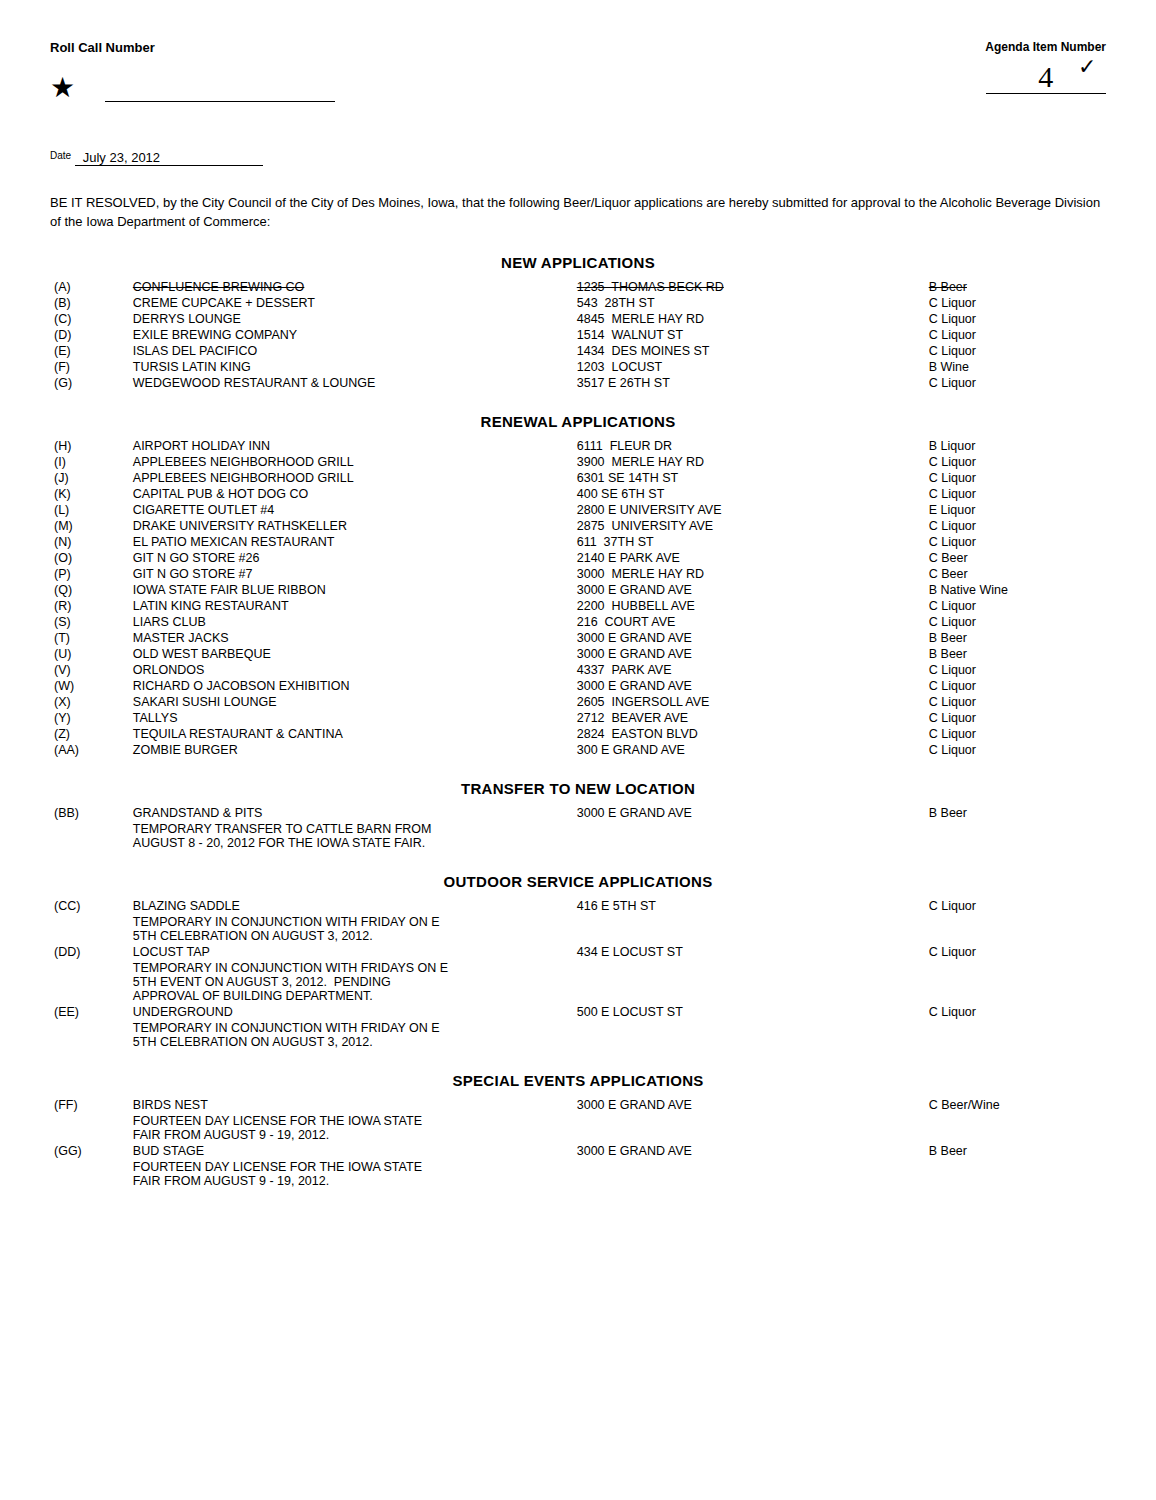Roll Call Number
★
Agenda Item Number
4
✓
Date July 23, 2012
BE IT RESOLVED, by the City Council of the City of Des Moines, Iowa, that the following Beer/Liquor applications are hereby submitted for approval to the Alcoholic Beverage Division of the Iowa Department of Commerce:
NEW APPLICATIONS
| (A) | CONFLUENCE BREWING CO | 1235 THOMAS BECK RD | B Beer |
| (B) | CREME CUPCAKE + DESSERT | 543 28TH ST | C Liquor |
| (C) | DERRYS LOUNGE | 4845 MERLE HAY RD | C Liquor |
| (D) | EXILE BREWING COMPANY | 1514 WALNUT ST | C Liquor |
| (E) | ISLAS DEL PACIFICO | 1434 DES MOINES ST | C Liquor |
| (F) | TURSIS LATIN KING | 1203 LOCUST | B Wine |
| (G) | WEDGEWOOD RESTAURANT & LOUNGE | 3517 E 26TH ST | C Liquor |
RENEWAL APPLICATIONS
| (H) | AIRPORT HOLIDAY INN | 6111 FLEUR DR | B Liquor |
| (I) | APPLEBEES NEIGHBORHOOD GRILL | 3900 MERLE HAY RD | C Liquor |
| (J) | APPLEBEES NEIGHBORHOOD GRILL | 6301 SE 14TH ST | C Liquor |
| (K) | CAPITAL PUB & HOT DOG CO | 400 SE 6TH ST | C Liquor |
| (L) | CIGARETTE OUTLET #4 | 2800 E UNIVERSITY AVE | E Liquor |
| (M) | DRAKE UNIVERSITY RATHSKELLER | 2875 UNIVERSITY AVE | C Liquor |
| (N) | EL PATIO MEXICAN RESTAURANT | 611 37TH ST | C Liquor |
| (O) | GIT N GO STORE #26 | 2140 E PARK AVE | C Beer |
| (P) | GIT N GO STORE #7 | 3000 MERLE HAY RD | C Beer |
| (Q) | IOWA STATE FAIR BLUE RIBBON | 3000 E GRAND AVE | B Native Wine |
| (R) | LATIN KING RESTAURANT | 2200 HUBBELL AVE | C Liquor |
| (S) | LIARS CLUB | 216 COURT AVE | C Liquor |
| (T) | MASTER JACKS | 3000 E GRAND AVE | B Beer |
| (U) | OLD WEST BARBEQUE | 3000 E GRAND AVE | B Beer |
| (V) | ORLONDOS | 4337 PARK AVE | C Liquor |
| (W) | RICHARD O JACOBSON EXHIBITION | 3000 E GRAND AVE | C Liquor |
| (X) | SAKARI SUSHI LOUNGE | 2605 INGERSOLL AVE | C Liquor |
| (Y) | TALLYS | 2712 BEAVER AVE | C Liquor |
| (Z) | TEQUILA RESTAURANT & CANTINA | 2824 EASTON BLVD | C Liquor |
| (AA) | ZOMBIE BURGER | 300 E GRAND AVE | C Liquor |
TRANSFER TO NEW LOCATION
| (BB) | GRANDSTAND & PITS | 3000 E GRAND AVE | B Beer |
| | TEMPORARY TRANSFER TO CATTLE BARN FROM AUGUST 8 - 20, 2012 FOR THE IOWA STATE FAIR. |
OUTDOOR SERVICE APPLICATIONS
| (CC) | BLAZING SADDLE | 416 E 5TH ST | C Liquor |
| | TEMPORARY IN CONJUNCTION WITH FRIDAY ON E 5TH CELEBRATION ON AUGUST 3, 2012. |
| (DD) | LOCUST TAP | 434 E LOCUST ST | C Liquor |
| | TEMPORARY IN CONJUNCTION WITH FRIDAYS ON E 5TH EVENT ON AUGUST 3, 2012. PENDING APPROVAL OF BUILDING DEPARTMENT. |
| (EE) | UNDERGROUND | 500 E LOCUST ST | C Liquor |
| | TEMPORARY IN CONJUNCTION WITH FRIDAY ON E 5TH CELEBRATION ON AUGUST 3, 2012. |
SPECIAL EVENTS APPLICATIONS
| (FF) | BIRDS NEST | 3000 E GRAND AVE | C Beer/Wine |
| | FOURTEEN DAY LICENSE FOR THE IOWA STATE FAIR FROM AUGUST 9 - 19, 2012. |
| (GG) | BUD STAGE | 3000 E GRAND AVE | B Beer |
| | FOURTEEN DAY LICENSE FOR THE IOWA STATE FAIR FROM AUGUST 9 - 19, 2012. |